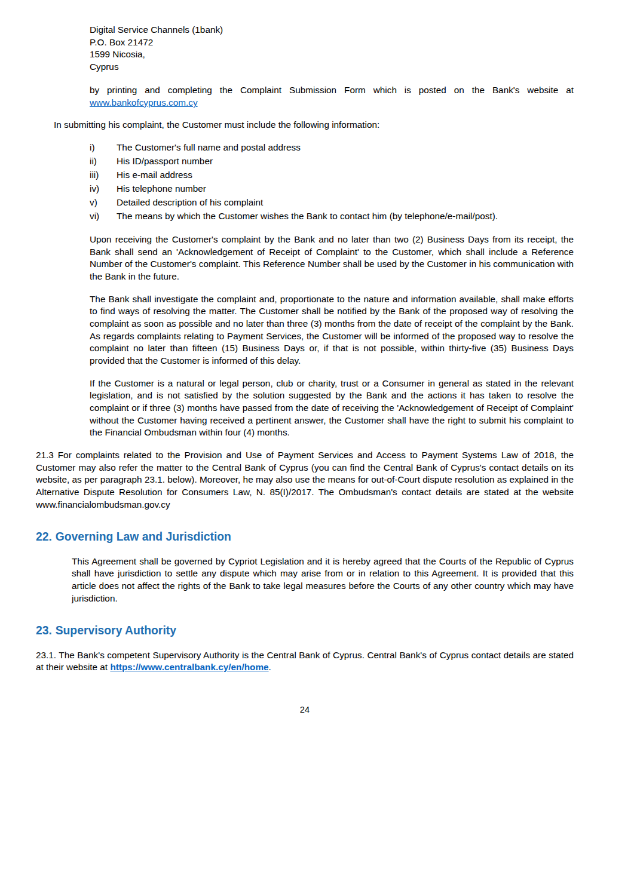Digital Service Channels (1bank)
P.O. Box 21472
1599 Nicosia,
Cyprus
by printing and completing the Complaint Submission Form which is posted on the Bank's website at www.bankofcyprus.com.cy
In submitting his complaint, the Customer must include the following information:
The Customer's full name and postal address
His ID/passport number
His e-mail address
His telephone number
Detailed description of his complaint
The means by which the Customer wishes the Bank to contact him (by telephone/e-mail/post).
Upon receiving the Customer's complaint by the Bank and no later than two (2) Business Days from its receipt, the Bank shall send an 'Acknowledgement of Receipt of Complaint' to the Customer, which shall include a Reference Number of the Customer's complaint. This Reference Number shall be used by the Customer in his communication with the Bank in the future.
The Bank shall investigate the complaint and, proportionate to the nature and information available, shall make efforts to find ways of resolving the matter. The Customer shall be notified by the Bank of the proposed way of resolving the complaint as soon as possible and no later than three (3) months from the date of receipt of the complaint by the Bank. As regards complaints relating to Payment Services, the Customer will be informed of the proposed way to resolve the complaint no later than fifteen (15) Business Days or, if that is not possible, within thirty-five (35) Business Days provided that the Customer is informed of this delay.
If the Customer is a natural or legal person, club or charity, trust or a Consumer in general as stated in the relevant legislation, and is not satisfied by the solution suggested by the Bank and the actions it has taken to resolve the complaint or if three (3) months have passed from the date of receiving the 'Acknowledgement of Receipt of Complaint' without the Customer having received a pertinent answer, the Customer shall have the right to submit his complaint to the Financial Ombudsman within four (4) months.
21.3 For complaints related to the Provision and Use of Payment Services and Access to Payment Systems Law of 2018, the Customer may also refer the matter to the Central Bank of Cyprus (you can find the Central Bank of Cyprus's contact details on its website, as per paragraph 23.1. below). Moreover, he may also use the means for out-of-Court dispute resolution as explained in the Alternative Dispute Resolution for Consumers Law, N. 85(I)/2017. The Ombudsman's contact details are stated at the website www.financialombudsman.gov.cy
22. Governing Law and Jurisdiction
This Agreement shall be governed by Cypriot Legislation and it is hereby agreed that the Courts of the Republic of Cyprus shall have jurisdiction to settle any dispute which may arise from or in relation to this Agreement. It is provided that this article does not affect the rights of the Bank to take legal measures before the Courts of any other country which may have jurisdiction.
23. Supervisory Authority
23.1. The Bank's competent Supervisory Authority is the Central Bank of Cyprus. Central Bank's of Cyprus contact details are stated at their website at https://www.centralbank.cy/en/home.
24